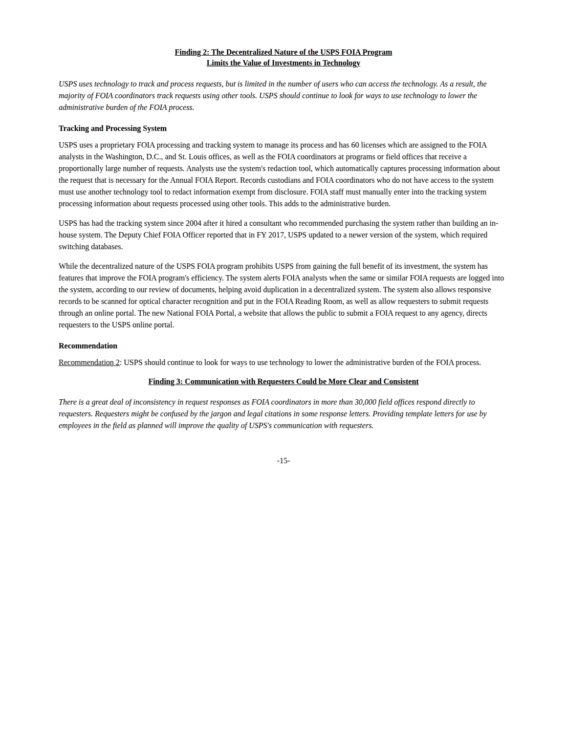Finding 2: The Decentralized Nature of the USPS FOIA Program
Limits the Value of Investments in Technology
USPS uses technology to track and process requests, but is limited in the number of users who can access the technology. As a result, the majority of FOIA coordinators track requests using other tools. USPS should continue to look for ways to use technology to lower the administrative burden of the FOIA process.
Tracking and Processing System
USPS uses a proprietary FOIA processing and tracking system to manage its process and has 60 licenses which are assigned to the FOIA analysts in the Washington, D.C., and St. Louis offices, as well as the FOIA coordinators at programs or field offices that receive a proportionally large number of requests. Analysts use the system's redaction tool, which automatically captures processing information about the request that is necessary for the Annual FOIA Report. Records custodians and FOIA coordinators who do not have access to the system must use another technology tool to redact information exempt from disclosure. FOIA staff must manually enter into the tracking system processing information about requests processed using other tools. This adds to the administrative burden.
USPS has had the tracking system since 2004 after it hired a consultant who recommended purchasing the system rather than building an in-house system. The Deputy Chief FOIA Officer reported that in FY 2017, USPS updated to a newer version of the system, which required switching databases.
While the decentralized nature of the USPS FOIA program prohibits USPS from gaining the full benefit of its investment, the system has features that improve the FOIA program's efficiency. The system alerts FOIA analysts when the same or similar FOIA requests are logged into the system, according to our review of documents, helping avoid duplication in a decentralized system. The system also allows responsive records to be scanned for optical character recognition and put in the FOIA Reading Room, as well as allow requesters to submit requests through an online portal. The new National FOIA Portal, a website that allows the public to submit a FOIA request to any agency, directs requesters to the USPS online portal.
Recommendation
Recommendation 2: USPS should continue to look for ways to use technology to lower the administrative burden of the FOIA process.
Finding 3: Communication with Requesters Could be More Clear and Consistent
There is a great deal of inconsistency in request responses as FOIA coordinators in more than 30,000 field offices respond directly to requesters. Requesters might be confused by the jargon and legal citations in some response letters. Providing template letters for use by employees in the field as planned will improve the quality of USPS's communication with requesters.
-15-